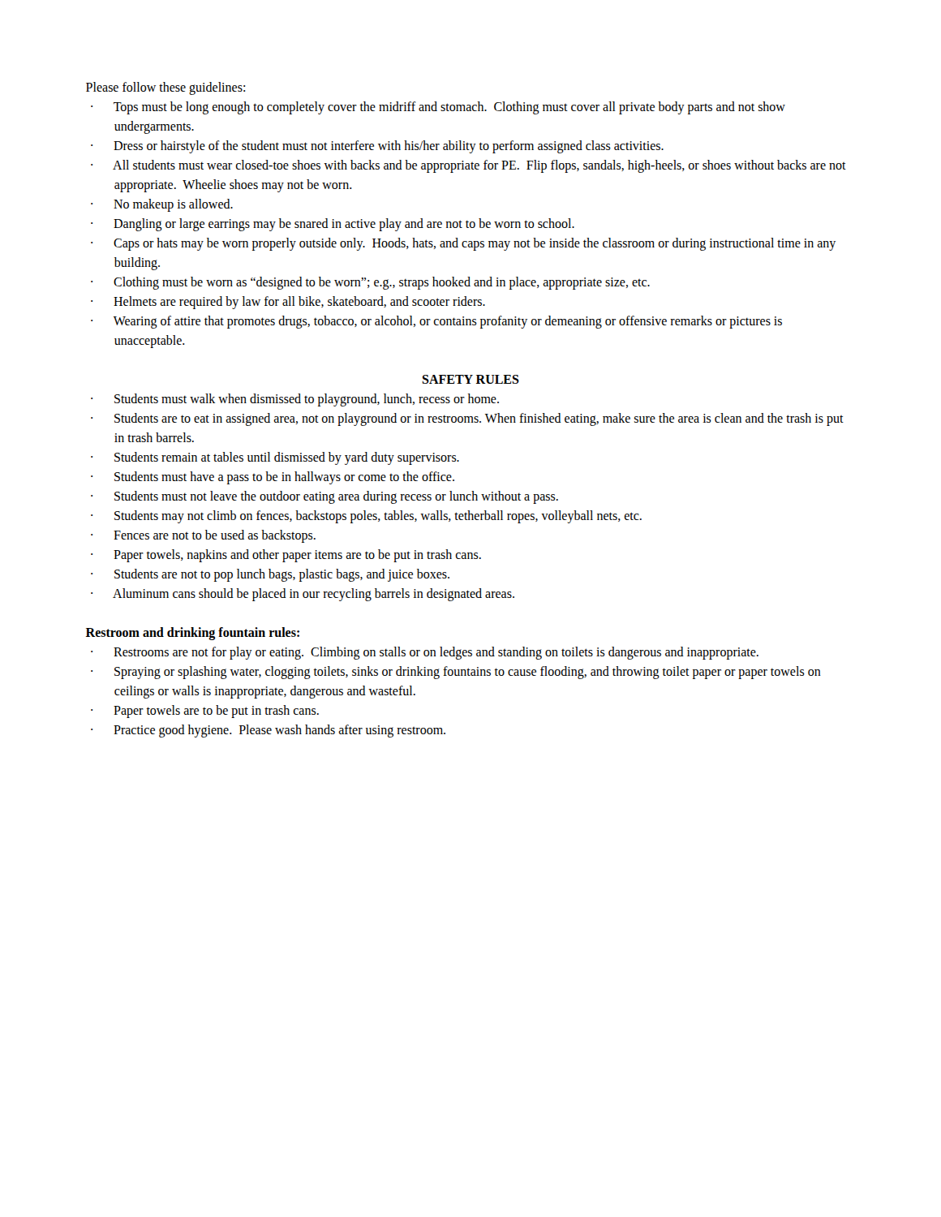Please follow these guidelines:
· Tops must be long enough to completely cover the midriff and stomach. Clothing must cover all private body parts and not show undergarments.
· Dress or hairstyle of the student must not interfere with his/her ability to perform assigned class activities.
· All students must wear closed-toe shoes with backs and be appropriate for PE. Flip flops, sandals, high-heels, or shoes without backs are not appropriate. Wheelie shoes may not be worn.
· No makeup is allowed.
· Dangling or large earrings may be snared in active play and are not to be worn to school.
· Caps or hats may be worn properly outside only. Hoods, hats, and caps may not be inside the classroom or during instructional time in any building.
· Clothing must be worn as “designed to be worn”; e.g., straps hooked and in place, appropriate size, etc.
· Helmets are required by law for all bike, skateboard, and scooter riders.
· Wearing of attire that promotes drugs, tobacco, or alcohol, or contains profanity or demeaning or offensive remarks or pictures is unacceptable.
SAFETY RULES
· Students must walk when dismissed to playground, lunch, recess or home.
· Students are to eat in assigned area, not on playground or in restrooms. When finished eating, make sure the area is clean and the trash is put in trash barrels.
· Students remain at tables until dismissed by yard duty supervisors.
· Students must have a pass to be in hallways or come to the office.
· Students must not leave the outdoor eating area during recess or lunch without a pass.
· Students may not climb on fences, backstops poles, tables, walls, tetherball ropes, volleyball nets, etc.
· Fences are not to be used as backstops.
· Paper towels, napkins and other paper items are to be put in trash cans.
· Students are not to pop lunch bags, plastic bags, and juice boxes.
· Aluminum cans should be placed in our recycling barrels in designated areas.
Restroom and drinking fountain rules:
· Restrooms are not for play or eating. Climbing on stalls or on ledges and standing on toilets is dangerous and inappropriate.
· Spraying or splashing water, clogging toilets, sinks or drinking fountains to cause flooding, and throwing toilet paper or paper towels on ceilings or walls is inappropriate, dangerous and wasteful.
· Paper towels are to be put in trash cans.
· Practice good hygiene. Please wash hands after using restroom.